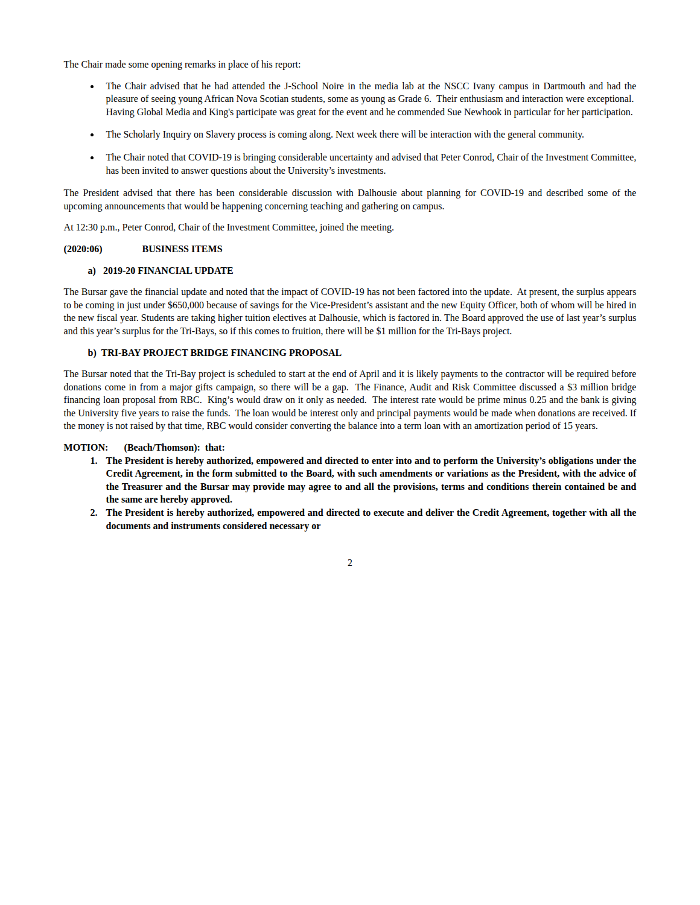The Chair made some opening remarks in place of his report:
The Chair advised that he had attended the J-School Noire in the media lab at the NSCC Ivany campus in Dartmouth and had the pleasure of seeing young African Nova Scotian students, some as young as Grade 6. Their enthusiasm and interaction were exceptional. Having Global Media and King's participate was great for the event and he commended Sue Newhook in particular for her participation.
The Scholarly Inquiry on Slavery process is coming along. Next week there will be interaction with the general community.
The Chair noted that COVID-19 is bringing considerable uncertainty and advised that Peter Conrod, Chair of the Investment Committee, has been invited to answer questions about the University’s investments.
The President advised that there has been considerable discussion with Dalhousie about planning for COVID-19 and described some of the upcoming announcements that would be happening concerning teaching and gathering on campus.
At 12:30 p.m., Peter Conrod, Chair of the Investment Committee, joined the meeting.
(2020:06) BUSINESS ITEMS
a) 2019-20 FINANCIAL UPDATE
The Bursar gave the financial update and noted that the impact of COVID-19 has not been factored into the update. At present, the surplus appears to be coming in just under $650,000 because of savings for the Vice-President’s assistant and the new Equity Officer, both of whom will be hired in the new fiscal year. Students are taking higher tuition electives at Dalhousie, which is factored in. The Board approved the use of last year’s surplus and this year’s surplus for the Tri-Bays, so if this comes to fruition, there will be $1 million for the Tri-Bays project.
b) TRI-BAY PROJECT BRIDGE FINANCING PROPOSAL
The Bursar noted that the Tri-Bay project is scheduled to start at the end of April and it is likely payments to the contractor will be required before donations come in from a major gifts campaign, so there will be a gap. The Finance, Audit and Risk Committee discussed a $3 million bridge financing loan proposal from RBC. King’s would draw on it only as needed. The interest rate would be prime minus 0.25 and the bank is giving the University five years to raise the funds. The loan would be interest only and principal payments would be made when donations are received. If the money is not raised by that time, RBC would consider converting the balance into a term loan with an amortization period of 15 years.
MOTION:(Beach/Thomson): that:
The President is hereby authorized, empowered and directed to enter into and to perform the University’s obligations under the Credit Agreement, in the form submitted to the Board, with such amendments or variations as the President, with the advice of the Treasurer and the Bursar may provide may agree to and all the provisions, terms and conditions therein contained be and the same are hereby approved.
The President is hereby authorized, empowered and directed to execute and deliver the Credit Agreement, together with all the documents and instruments considered necessary or
2